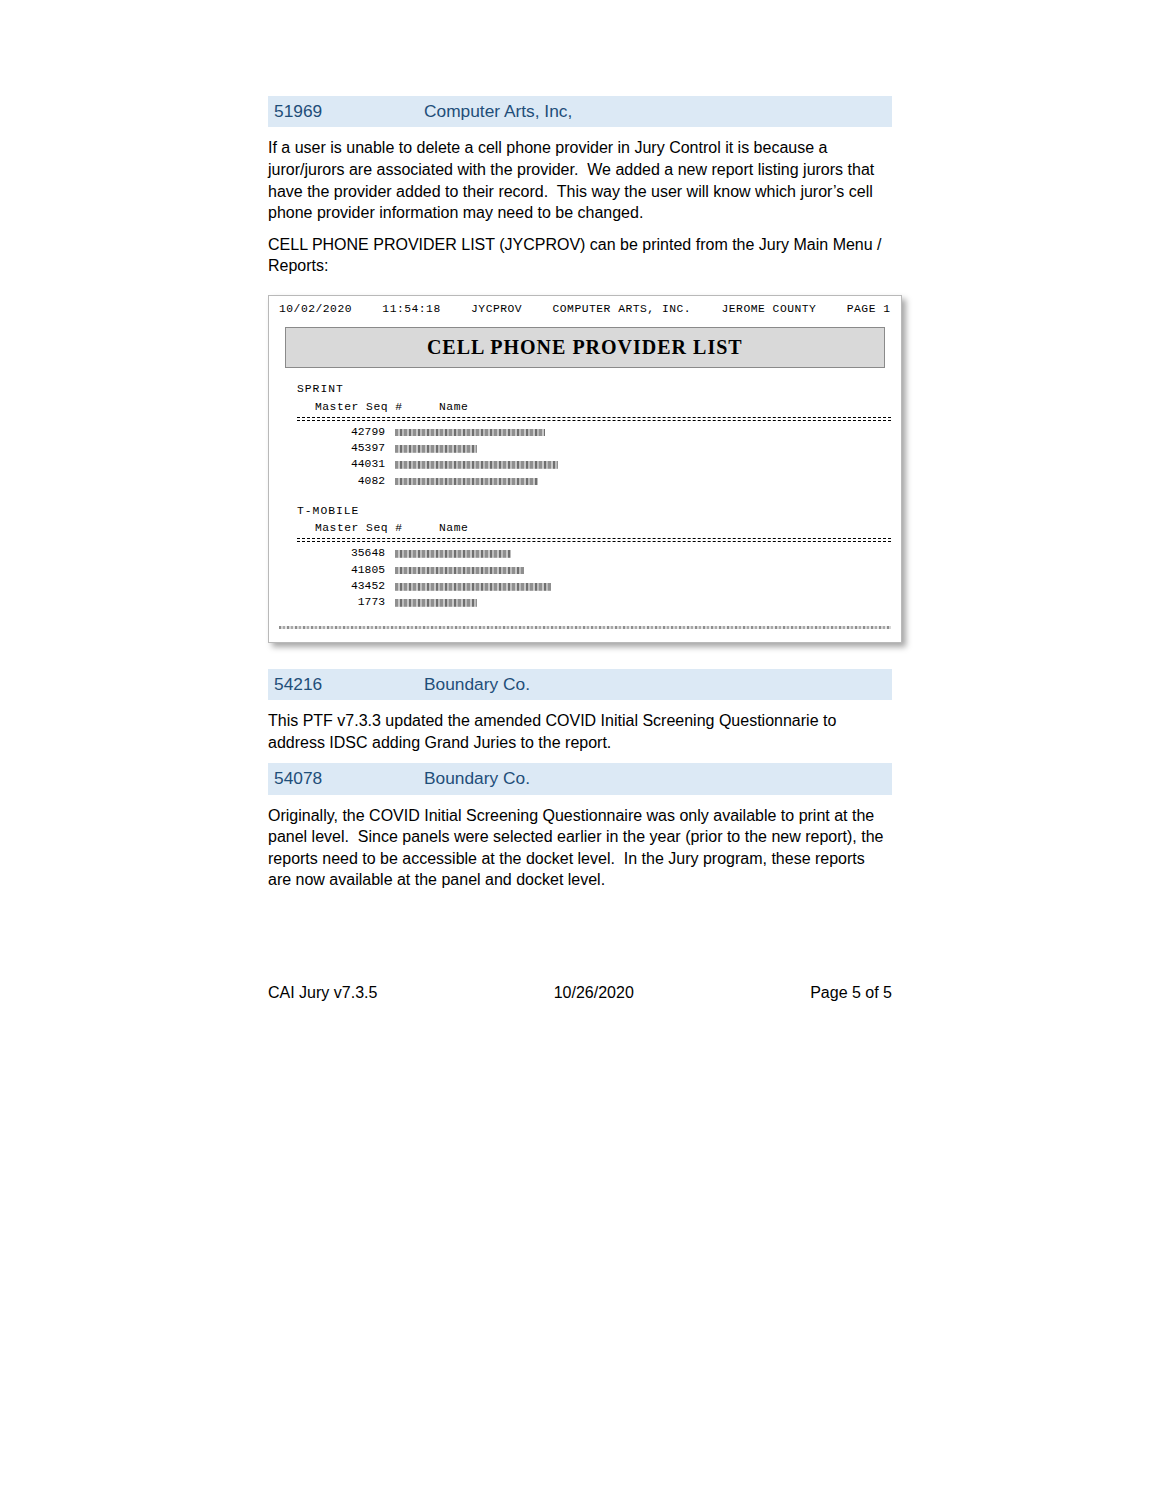51969 Computer Arts, Inc,
If a user is unable to delete a cell phone provider in Jury Control it is because a juror/jurors are associated with the provider. We added a new report listing jurors that have the provider added to their record. This way the user will know which juror’s cell phone provider information may need to be changed.
CELL PHONE PROVIDER LIST (JYCPROV) can be printed from the Jury Main Menu / Reports:
10/02/2020 11:54:18 JYCPROV COMPUTER ARTS, INC. JEROME COUNTY PAGE 1
CELL PHONE PROVIDER LIST
SPRINT
Master Seq # Name
| 42799 | WILLIAMS, JESSIE MARIE |
| 45397 | ADKINS, LISA |
| 44031 | RICHARDS, JUSTIN MICHAEL |
| 4082 | FULLER, BRIANA KENDAL |
T-MOBILE
Master Seq # Name
| 35648 | ABBOTT, BETTY SUE |
| 41805 | WALKER, BRIAN CRAIG |
| 43452 | BALLANTINE, DIANE ALLEN |
| 1773 | COOK, ALAN D |
54216 Boundary Co.
This PTF v7.3.3 updated the amended COVID Initial Screening Questionnarie to address IDSC adding Grand Juries to the report.
54078 Boundary Co.
Originally, the COVID Initial Screening Questionnaire was only available to print at the panel level. Since panels were selected earlier in the year (prior to the new report), the reports need to be accessible at the docket level. In the Jury program, these reports are now available at the panel and docket level.
CAI Jury v7.3.5
10/26/2020
Page 5 of 5